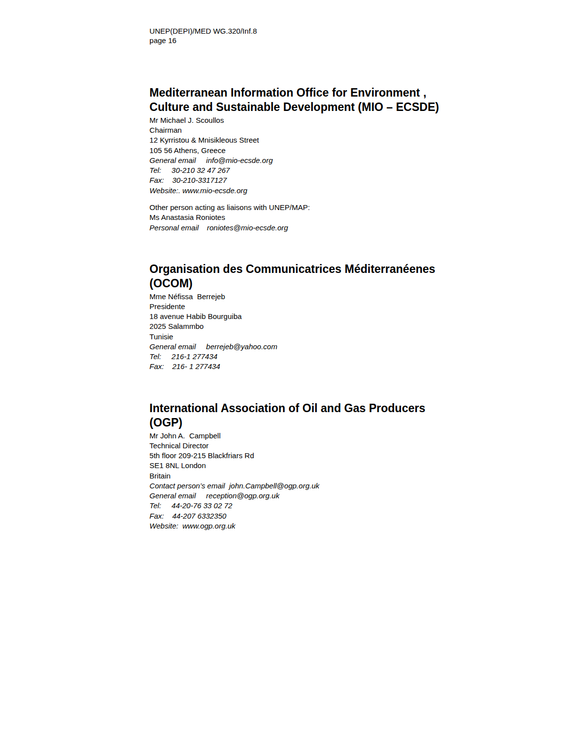UNEP(DEPI)/MED WG.320/Inf.8
page 16
Mediterranean Information Office for Environment , Culture and Sustainable Development (MIO – ECSDE)
Mr Michael J. Scoullos
Chairman
12 Kyrristou & Mnisikleous Street
105 56 Athens, Greece
General email info@mio-ecsde.org
Tel: 30-210 32 47 267
Fax: 30-210-3317127
Website:. www.mio-ecsde.org
Other person acting as liaisons with UNEP/MAP:
Ms Anastasia Roniotes
Personal email roniotes@mio-ecsde.org
Organisation des Communicatrices Méditerranéenes (OCOM)
Mme Néfissa Berrejeb
Presidente
18 avenue Habib Bourguiba
2025 Salammbo
Tunisie
General email berrejeb@yahoo.com
Tel: 216-1 277434
Fax: 216- 1 277434
International Association of Oil and Gas Producers (OGP)
Mr John A. Campbell
Technical Director
5th floor 209-215 Blackfriars Rd
SE1 8NL London
Britain
Contact person’s email john.Campbell@ogp.org.uk
General email reception@ogp.org.uk
Tel: 44-20-76 33 02 72
Fax: 44-207 6332350
Website: www.ogp.org.uk